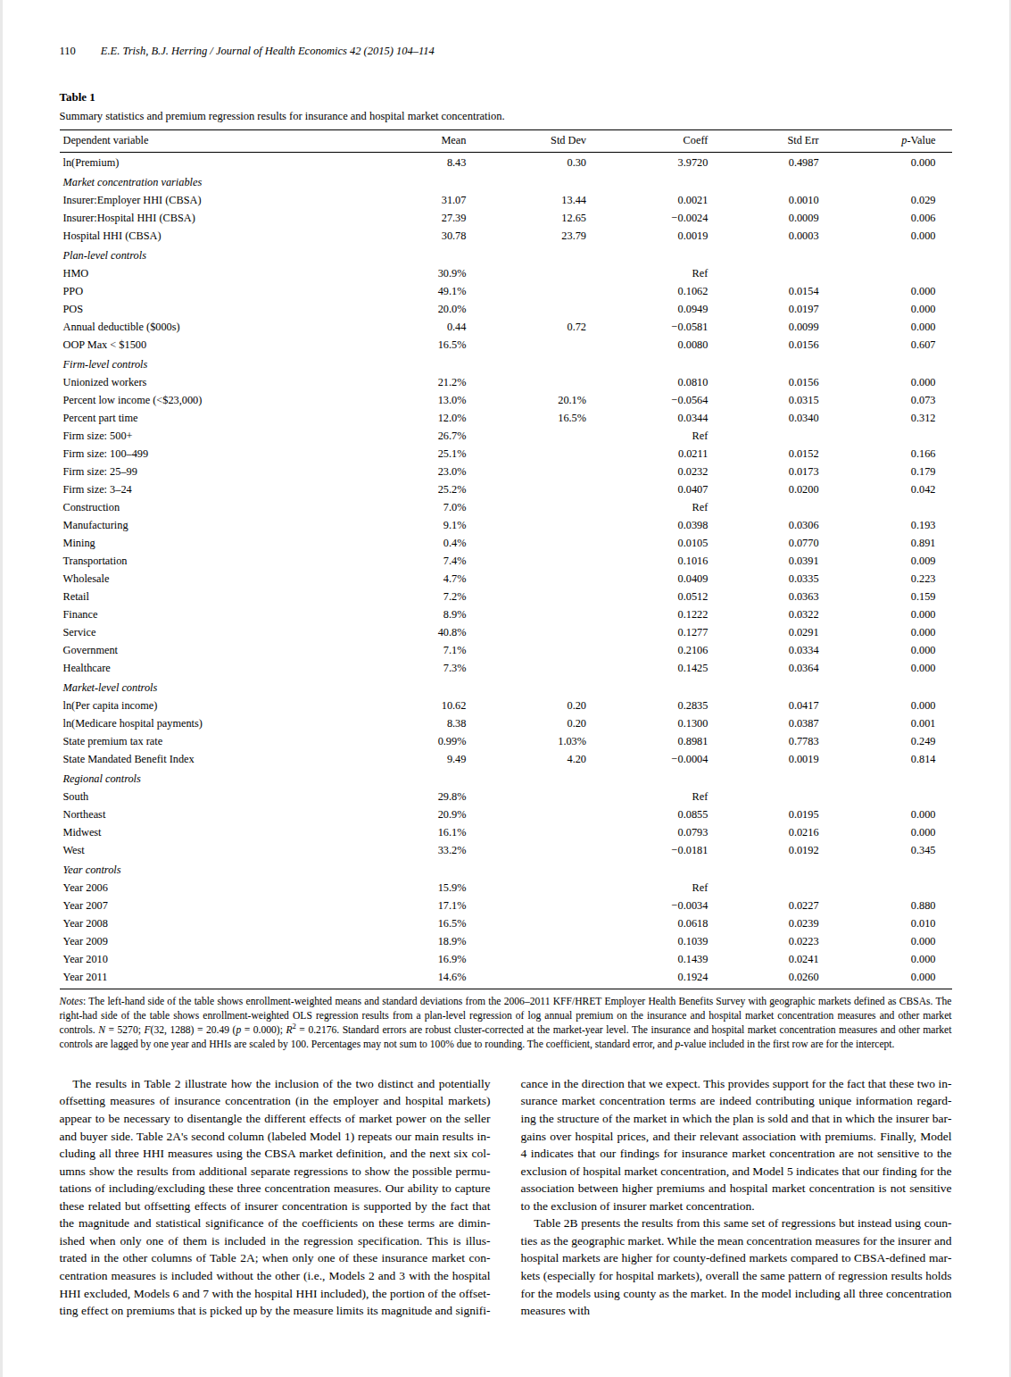110 E.E. Trish, B.J. Herring / Journal of Health Economics 42 (2015) 104–114
Table 1
Summary statistics and premium regression results for insurance and hospital market concentration.
| Dependent variable | Mean | Std Dev | Coeff | Std Err | p -Value |
| --- | --- | --- | --- | --- | --- |
| ln(Premium) | 8.43 | 0.30 | 3.9720 | 0.4987 | 0.000 |
| Market concentration variables |
| Insurer:Employer HHI (CBSA) | 31.07 | 13.44 | 0.0021 | 0.0010 | 0.029 |
| Insurer:Hospital HHI (CBSA) | 27.39 | 12.65 | −0.0024 | 0.0009 | 0.006 |
| Hospital HHI (CBSA) | 30.78 | 23.79 | 0.0019 | 0.0003 | 0.000 |
| Plan-level controls |
| HMO | 30.9% | | Ref | | |
| PPO | 49.1% | | 0.1062 | 0.0154 | 0.000 |
| POS | 20.0% | | 0.0949 | 0.0197 | 0.000 |
| Annual deductible ($000s) | 0.44 | 0.72 | −0.0581 | 0.0099 | 0.000 |
| OOP Max < $1500 | 16.5% | | 0.0080 | 0.0156 | 0.607 |
| Firm-level controls |
| Unionized workers | 21.2% | | 0.0810 | 0.0156 | 0.000 |
| Percent low income (<$23,000) | 13.0% | 20.1% | −0.0564 | 0.0315 | 0.073 |
| Percent part time | 12.0% | 16.5% | 0.0344 | 0.0340 | 0.312 |
| Firm size: 500+ | 26.7% | | Ref | | |
| Firm size: 100–499 | 25.1% | | 0.0211 | 0.0152 | 0.166 |
| Firm size: 25–99 | 23.0% | | 0.0232 | 0.0173 | 0.179 |
| Firm size: 3–24 | 25.2% | | 0.0407 | 0.0200 | 0.042 |
| Construction | 7.0% | | Ref | | |
| Manufacturing | 9.1% | | 0.0398 | 0.0306 | 0.193 |
| Mining | 0.4% | | 0.0105 | 0.0770 | 0.891 |
| Transportation | 7.4% | | 0.1016 | 0.0391 | 0.009 |
| Wholesale | 4.7% | | 0.0409 | 0.0335 | 0.223 |
| Retail | 7.2% | | 0.0512 | 0.0363 | 0.159 |
| Finance | 8.9% | | 0.1222 | 0.0322 | 0.000 |
| Service | 40.8% | | 0.1277 | 0.0291 | 0.000 |
| Government | 7.1% | | 0.2106 | 0.0334 | 0.000 |
| Healthcare | 7.3% | | 0.1425 | 0.0364 | 0.000 |
| Market-level controls |
| ln(Per capita income) | 10.62 | 0.20 | 0.2835 | 0.0417 | 0.000 |
| ln(Medicare hospital payments) | 8.38 | 0.20 | 0.1300 | 0.0387 | 0.001 |
| State premium tax rate | 0.99% | 1.03% | 0.8981 | 0.7783 | 0.249 |
| State Mandated Benefit Index | 9.49 | 4.20 | −0.0004 | 0.0019 | 0.814 |
| Regional controls |
| South | 29.8% | | Ref | | |
| Northeast | 20.9% | | 0.0855 | 0.0195 | 0.000 |
| Midwest | 16.1% | | 0.0793 | 0.0216 | 0.000 |
| West | 33.2% | | −0.0181 | 0.0192 | 0.345 |
| Year controls |
| Year 2006 | 15.9% | | Ref | | |
| Year 2007 | 17.1% | | −0.0034 | 0.0227 | 0.880 |
| Year 2008 | 16.5% | | 0.0618 | 0.0239 | 0.010 |
| Year 2009 | 18.9% | | 0.1039 | 0.0223 | 0.000 |
| Year 2010 | 16.9% | | 0.1439 | 0.0241 | 0.000 |
| Year 2011 | 14.6% | | 0.1924 | 0.0260 | 0.000 |
Notes: The left-hand side of the table shows enrollment-weighted means and standard deviations from the 2006–2011 KFF/HRET Employer Health Benefits Survey with geographic markets defined as CBSAs. The right-had side of the table shows enrollment-weighted OLS regression results from a plan-level regression of log annual premium on the insurance and hospital market concentration measures and other market controls. N = 5270; F(32, 1288) = 20.49 (p = 0.000); R2 = 0.2176. Standard errors are robust cluster-corrected at the market-year level. The insurance and hospital market concentration measures and other market controls are lagged by one year and HHIs are scaled by 100. Percentages may not sum to 100% due to rounding. The coefficient, standard error, and p-value included in the first row are for the intercept.
The results in Table 2 illustrate how the inclusion of the two distinct and potentially offsetting measures of insurance concentration (in the employer and hospital markets) appear to be necessary to disentangle the different effects of market power on the seller and buyer side. Table 2A's second column (labeled Model 1) repeats our main results including all three HHI measures using the CBSA market definition, and the next six columns show the results from additional separate regressions to show the possible permutations of including/excluding these three concentration measures. Our ability to capture these related but offsetting effects of insurer concentration is supported by the fact that the magnitude and statistical significance of the coefficients on these terms are diminished when only one of them is included in the regression specification. This is illustrated in the other columns of Table 2A; when only one of these insurance market concentration measures is included without the other (i.e., Models 2 and 3 with the hospital HHI excluded, Models 6 and 7 with the hospital HHI included), the portion of the offsetting effect on premiums that is picked up by the measure limits its magnitude and significance in the direction that we expect. This provides support for the fact that these two insurance market concentration terms are indeed contributing unique information regarding the structure of the market in which the plan is sold and that in which the insurer bargains over hospital prices, and their relevant association with premiums. Finally, Model 4 indicates that our findings for insurance market concentration are not sensitive to the exclusion of hospital market concentration, and Model 5 indicates that our finding for the association between higher premiums and hospital market concentration is not sensitive to the exclusion of insurer market concentration.
Table 2B presents the results from this same set of regressions but instead using counties as the geographic market. While the mean concentration measures for the insurer and hospital markets are higher for county-defined markets compared to CBSA-defined markets (especially for hospital markets), overall the same pattern of regression results holds for the models using county as the market. In the model including all three concentration measures with